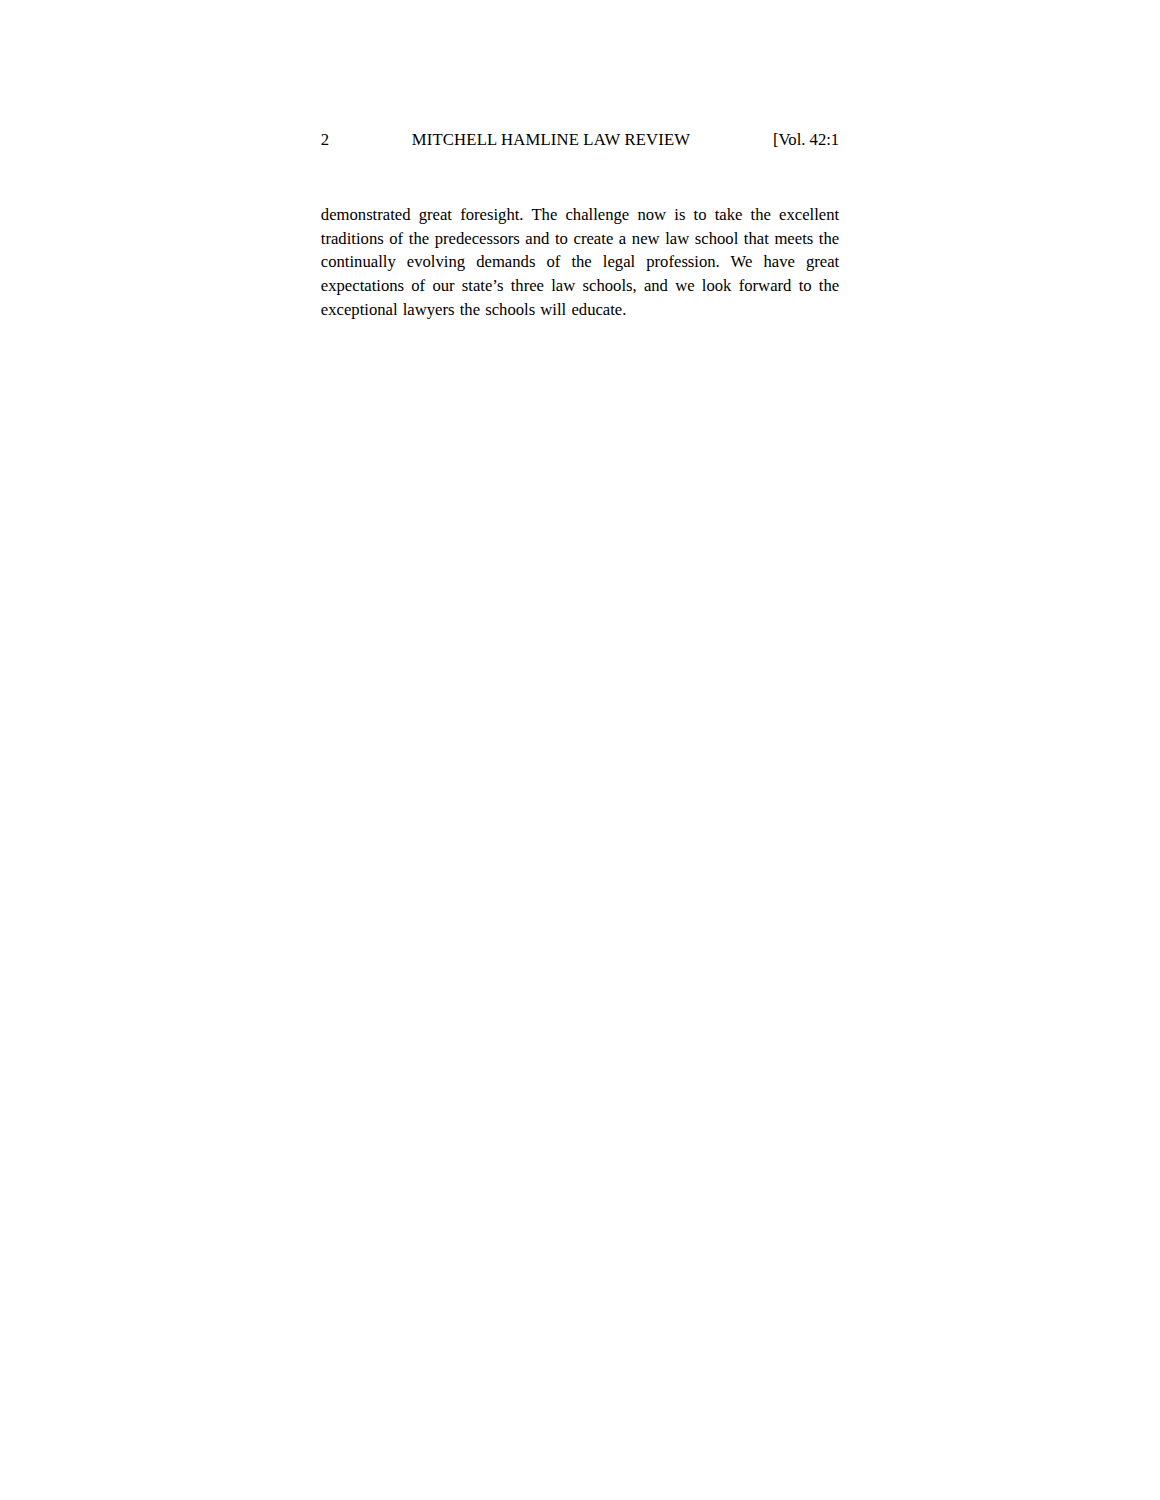2 MITCHELL HAMLINE LAW REVIEW [Vol. 42:1
demonstrated great foresight. The challenge now is to take the excellent traditions of the predecessors and to create a new law school that meets the continually evolving demands of the legal profession. We have great expectations of our state’s three law schools, and we look forward to the exceptional lawyers the schools will educate.